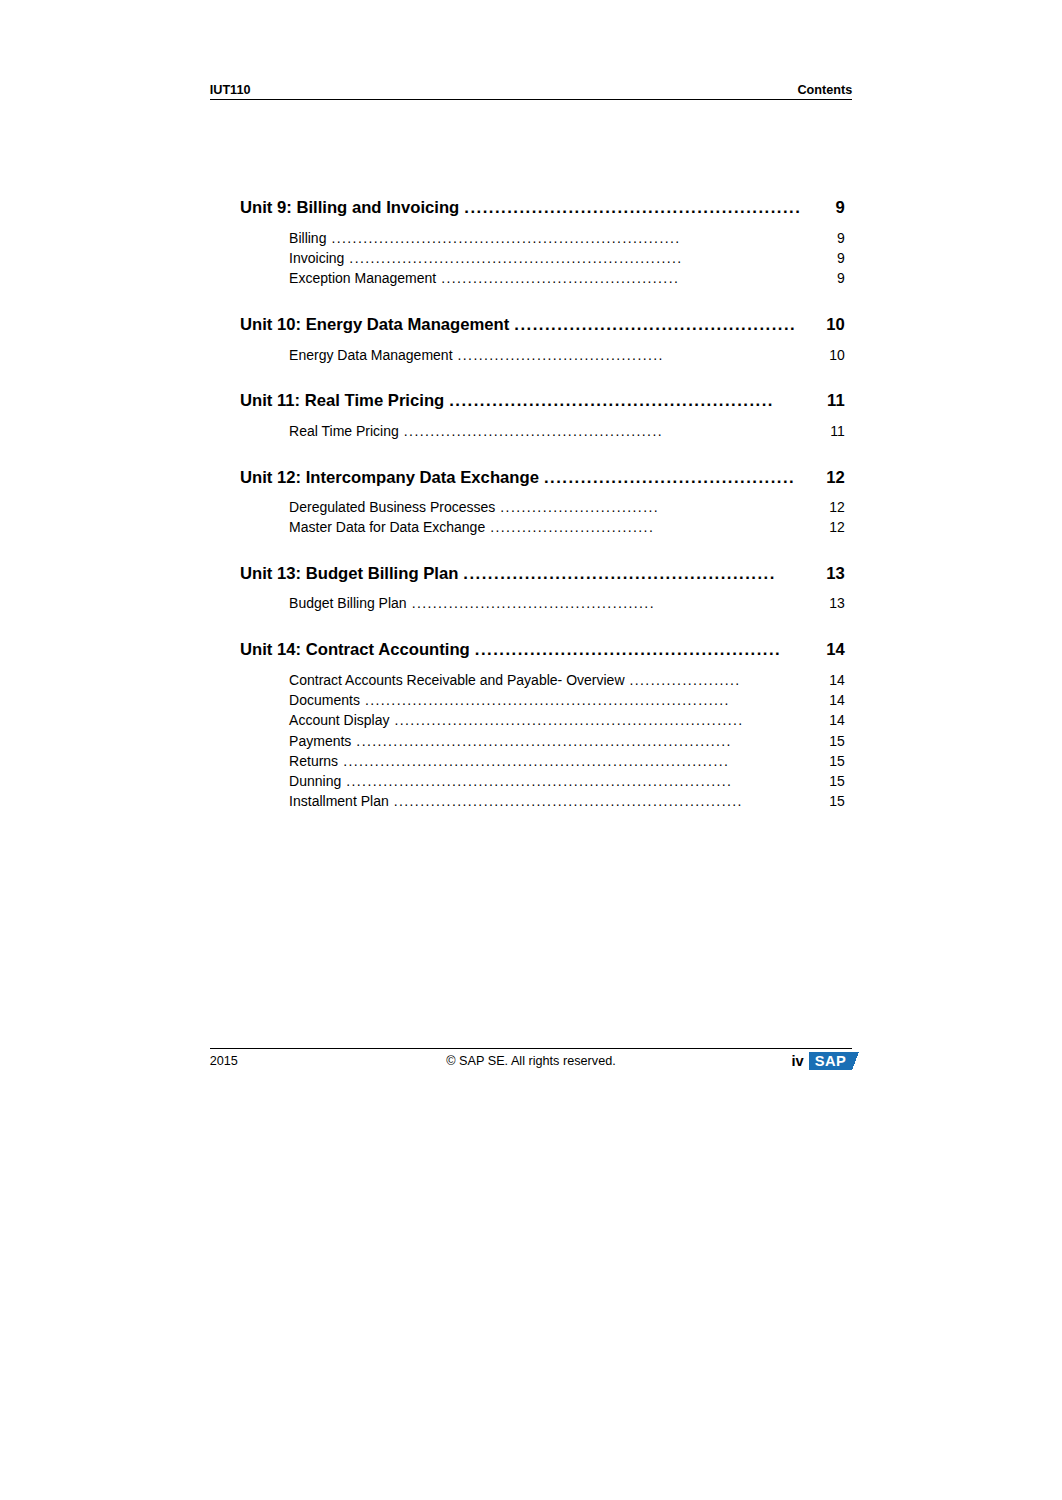IUT110 Contents
Unit 9: Billing and Invoicing ....................................................... 9
Billing .................................................................. 9
Invoicing ............................................................... 9
Exception Management ............................................. 9
Unit 10: Energy Data Management .............................................. 10
Energy Data Management ....................................... 10
Unit 11: Real Time Pricing ..................................................... 11
Real Time Pricing ................................................. 11
Unit 12: Intercompany Data Exchange ......................................... 12
Deregulated Business Processes .............................. 12
Master Data for Data Exchange ............................... 12
Unit 13: Budget Billing Plan ................................................... 13
Budget Billing Plan .............................................. 13
Unit 14: Contract Accounting .................................................. 14
Contract Accounts Receivable and Payable- Overview ..................... 14
Documents ..................................................................... 14
Account Display .................................................................. 14
Payments ....................................................................... 15
Returns ......................................................................... 15
Dunning ......................................................................... 15
Installment Plan .................................................................. 15
2015
© SAP SE. All rights reserved.
iv SAP